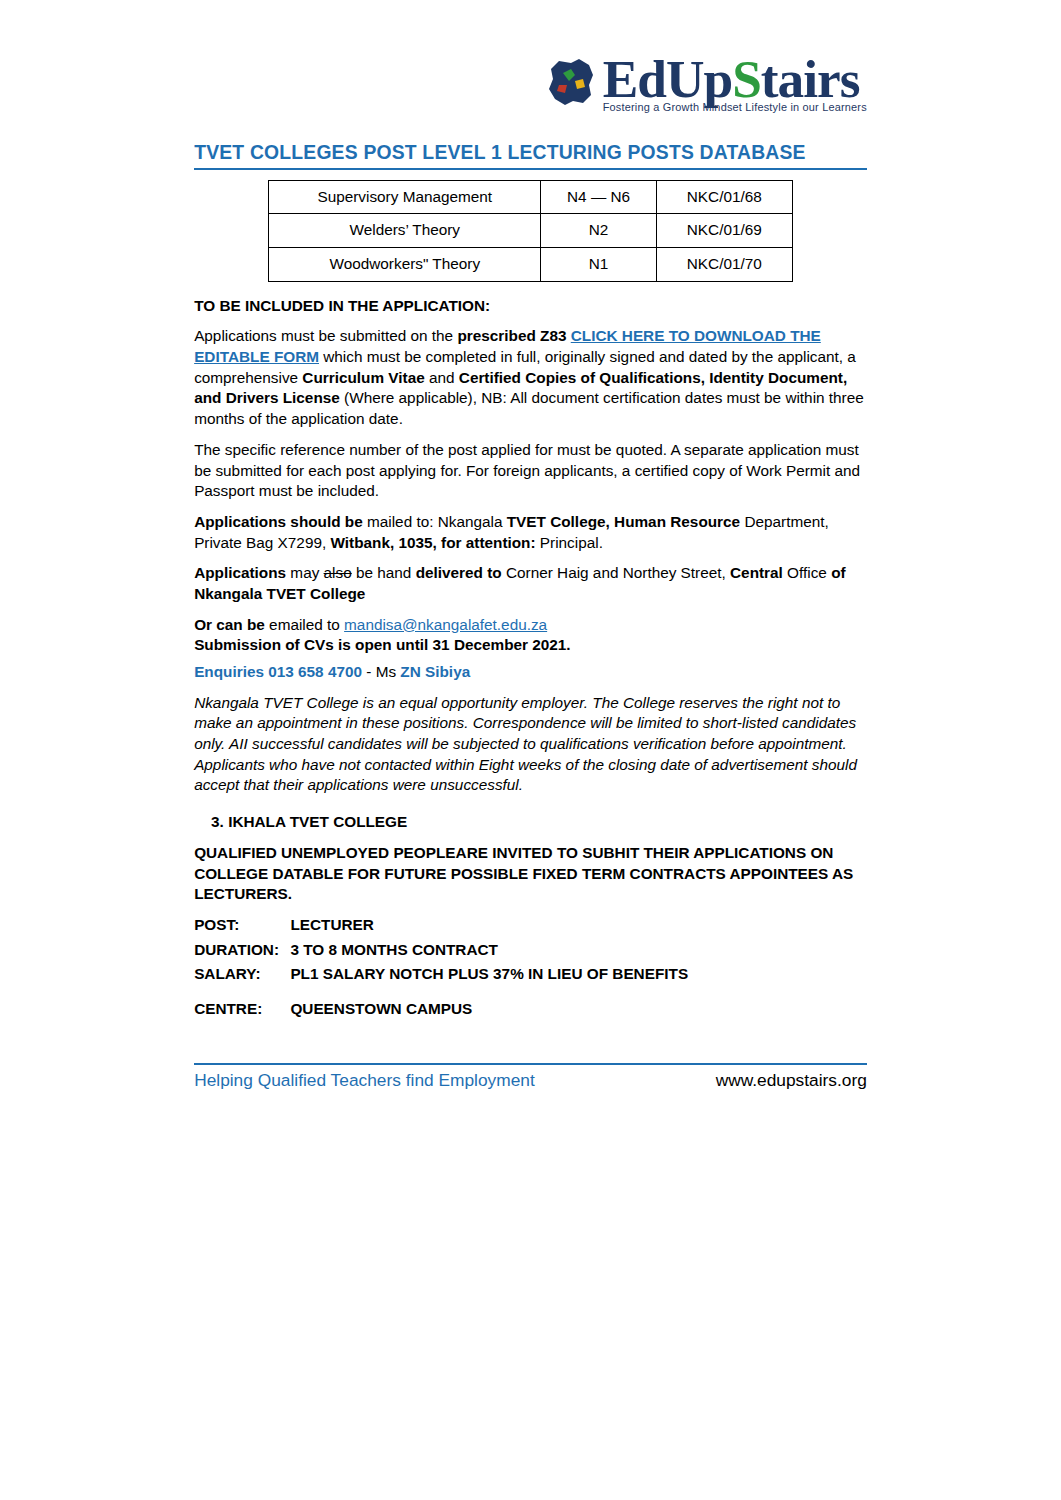Ed UpStairs
Fostering a Growth Mindset Lifestyle in our Learners
TVET COLLEGES POST LEVEL 1 LECTURING POSTS DATABASE
| Supervisory Management | N4 — N6 | NKC/01/68 |
| Welders’ Theory | N2 | NKC/01/69 |
| Woodworkers" Theory | N1 | NKC/01/70 |
TO BE INCLUDED IN THE APPLICATION:
Applications must be submitted on the prescribed Z83 CLICK HERE TO DOWNLOAD THE EDITABLE FORM which must be completed in full, originally signed and dated by the applicant, a comprehensive Curriculum Vitae and Certified Copies of Qualifications, Identity Document, and Drivers License (Where applicable), NB: All document certification dates must be within three months of the application date.
The specific reference number of the post applied for must be quoted. A separate application must be submitted for each post applying for. For foreign applicants, a certified copy of Work Permit and Passport must be included.
Applications should be mailed to: Nkangala TVET College, Human Resource Department, Private Bag X7299, Witbank, 1035, for attention: Principal.
Applications may also be hand delivered to Corner Haig and Northey Street, Central Office of Nkangala TVET College
Or can be emailed to mandisa@nkangalafet.edu.za
Submission of CVs is open until 31 December 2021.
Enquiries 013 658 4700 - Ms ZN Sibiya
Nkangala TVET College is an equal opportunity employer. The College reserves the right not to make an appointment in these positions. Correspondence will be limited to short-listed candidates only. AII successful candidates will be subjected to qualifications verification before appointment. Applicants who have not contacted within Eight weeks of the closing date of advertisement should accept that their applications were unsuccessful.
IKHALA TVET COLLEGE
QUALIFIED UNEMPLOYED PEOPLEARE INVITED TO SUBHIT THEIR APPLICATIONS ON COLLEGE DATABLE FOR FUTURE POSSIBLE FIXED TERM CONTRACTS APPOINTEES AS LECTURERS.
POST: LECTURER
DURATION: 3 TO 8 MONTHS CONTRACT
SALARY: PL1 SALARY NOTCH PLUS 37% IN LIEU OF BENEFITS
CENTRE: QUEENSTOWN CAMPUS
Helping Qualified Teachers find Employment
www.edupstairs.org